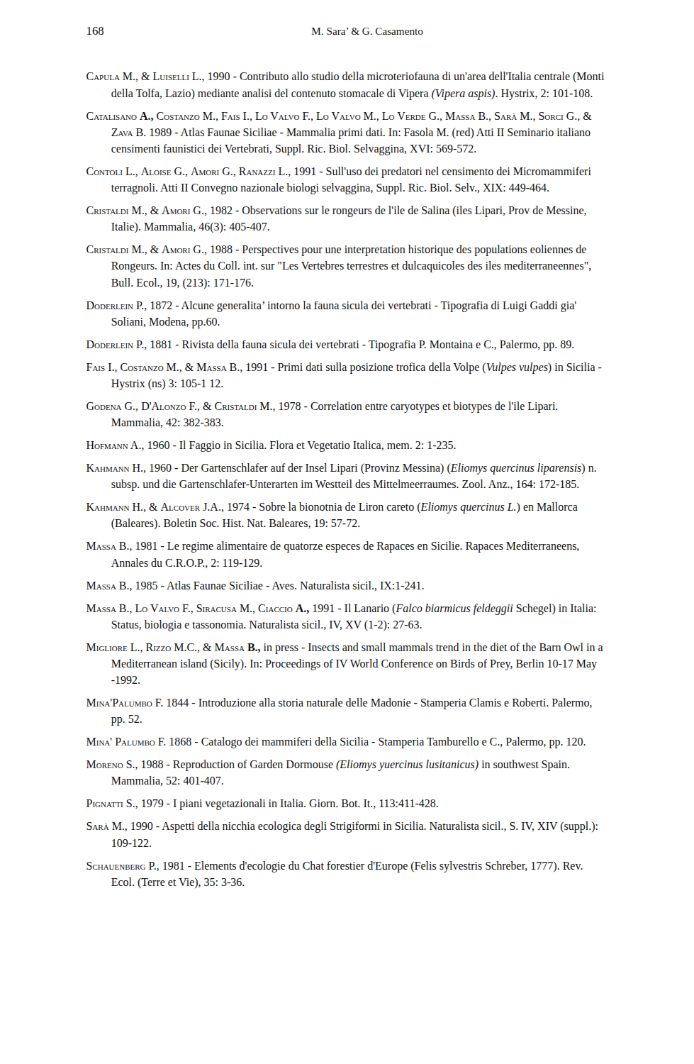168 M. Sara’ & G. Casamento
Capula M., & Luiselli L., 1990 - Contributo allo studio della microteriofauna di un'area dell'Italia centrale (Monti della Tolfa, Lazio) mediante analisi del contenuto stomacale di Vipera (Vipera aspis). Hystrix, 2: 101-108.
Catalisano A., Costanzo M., Fais I., Lo Valvo F., Lo Valvo M., Lo Verde G., Massa B., Sarà M., Sorci G., & Zava B. 1989 - Atlas Faunae Siciliae - Mammalia primi dati. In: Fasola M. (red) Atti II Seminario italiano censimenti faunistici dei Vertebrati, Suppl. Ric. Biol. Selvaggina, XVI: 569-572.
Contoli L., Aloise G., Amori G., Ranazzi L., 1991 - Sull'uso dei predatori nel censimento dei Micromammiferi terragnoli. Atti II Convegno nazionale biologi selvaggina, Suppl. Ric. Biol. Selv., XIX: 449-464.
Cristaldi M., & Amori G., 1982 - Observations sur le rongeurs de l'ile de Salina (iles Lipari, Prov de Messine, Italie). Mammalia, 46(3): 405-407.
Cristaldi M., & Amori G., 1988 - Perspectives pour une interpretation historique des populations eoliennes de Rongeurs. In: Actes du Coll. int. sur "Les Vertebres terrestres et dulcaquicoles des iles mediterraneennes", Bull. Ecol., 19, (213): 171-176.
Doderlein P., 1872 - Alcune generalita’ intorno la fauna sicula dei vertebrati - Tipografia di Luigi Gaddi gia' Soliani, Modena, pp.60.
Doderlein P., 1881 - Rivista della fauna sicula dei vertebrati - Tipografia P. Montaina e C., Palermo, pp. 89.
Fais I., Costanzo M., & Massa B., 1991 - Primi dati sulla posizione trofica della Volpe (Vulpes vulpes) in Sicilia - Hystrix (ns) 3: 105-1 12.
Godena G., D'Alonzo F., & Cristaldi M., 1978 - Correlation entre caryotypes et biotypes de l'ile Lipari. Mammalia, 42: 382-383.
Hofmann A., 1960 - Il Faggio in Sicilia. Flora et Vegetatio Italica, mem. 2: 1-235.
Kahmann H., 1960 - Der Gartenschlafer auf der Insel Lipari (Provinz Messina) (Eliomys quercinus liparensis) n. subsp. und die Gartenschlafer-Unterarten im Westteil des Mittelmeerraumes. Zool. Anz., 164: 172-185.
Kahmann H., & Alcover J.A., 1974 - Sobre la bionotnia de Liron careto (Eliomys quercinus L.) en Mallorca (Baleares). Boletin Soc. Hist. Nat. Baleares, 19: 57-72.
Massa B., 1981 - Le regime alimentaire de quatorze especes de Rapaces en Sicilie. Rapaces Mediterraneens, Annales du C.R.O.P., 2: 119-129.
Massa B., 1985 - Atlas Faunae Siciliae - Aves. Naturalista sicil., IX:1-241.
Massa B., Lo Valvo F., Siracusa M., Ciaccio A., 1991 - Il Lanario (Falco biarmicus feldeggii Schegel) in Italia: Status, biologia e tassonomia. Naturalista sicil., IV, XV (1-2): 27-63.
Migliore L., Rizzo M.C., & Massa B., in press - Insects and small mammals trend in the diet of the Barn Owl in a Mediterranean island (Sicily). In: Proceedings of IV World Conference on Birds of Prey, Berlin 10-17 May -1992.
Mina'Palumbo F. 1844 - Introduzione alla storia naturale delle Madonie - Stamperia Clamis e Roberti. Palermo, pp. 52.
Mina' Palumbo F. 1868 - Catalogo dei mammiferi della Sicilia - Stamperia Tamburello e C., Palermo, pp. 120.
Moreno S., 1988 - Reproduction of Garden Dormouse (Eliomys yuercinus lusitanicus) in southwest Spain. Mammalia, 52: 401-407.
Pignatti S., 1979 - I piani vegetazionali in Italia. Giorn. Bot. It., 113:411-428.
Sarà M., 1990 - Aspetti della nicchia ecologica degli Strigiformi in Sicilia. Naturalista sicil., S. IV, XIV (suppl.): 109-122.
Schauenberg P., 1981 - Elements d'ecologie du Chat forestier d'Europe (Felis sylvestris Schreber, 1777). Rev. Ecol. (Terre et Vie), 35: 3-36.